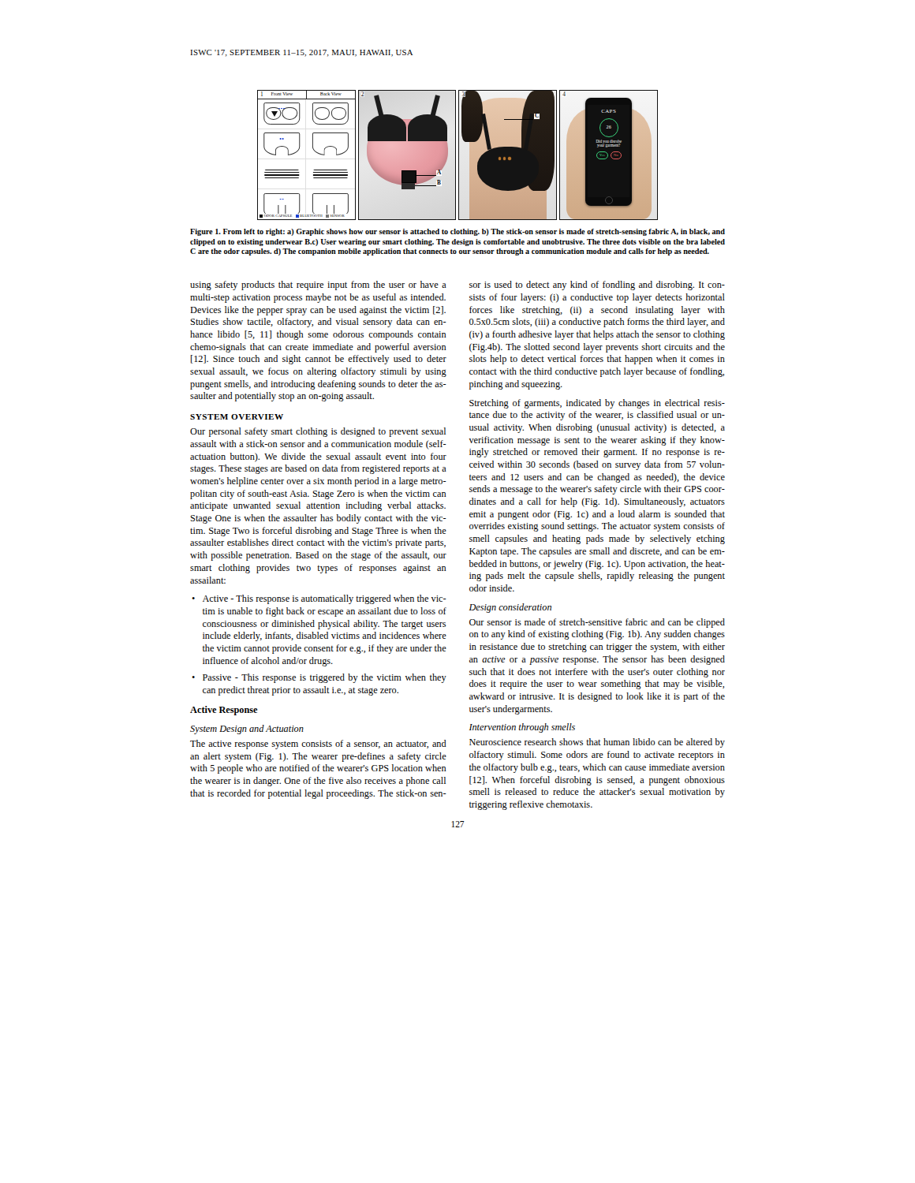ISWC '17, SEPTEMBER 11–15, 2017, MAUI, HAWAII, USA
1
Front View
Back View
ODOR CAPSULE BLUETOOTH SENSOR
2
A
B
3
C
4
CAPS
26
Did you disrobe
your garment?
Yes
No
Figure 1. From left to right: a) Graphic shows how our sensor is attached to clothing. b) The stick-on sensor is made of stretch-sensing fabric A, in black, and clipped on to existing underwear B.c) User wearing our smart clothing. The design is comfortable and unobtrusive. The three dots visible on the bra labeled C are the odor capsules. d) The companion mobile application that connects to our sensor through a communication module and calls for help as needed.
using safety products that require input from the user or have a multi-step activation process maybe not be as useful as intended. Devices like the pepper spray can be used against the victim [2]. Studies show tactile, olfactory, and visual sensory data can enhance libido [5, 11] though some odorous compounds contain chemo-signals that can create immediate and powerful aversion [12]. Since touch and sight cannot be effectively used to deter sexual assault, we focus on altering olfactory stimuli by using pungent smells, and introducing deafening sounds to deter the assaulter and potentially stop an on-going assault.
SYSTEM OVERVIEW
Our personal safety smart clothing is designed to prevent sexual assault with a stick-on sensor and a communication module (self-actuation button). We divide the sexual assault event into four stages. These stages are based on data from registered reports at a women's helpline center over a six month period in a large metropolitan city of south-east Asia. Stage Zero is when the victim can anticipate unwanted sexual attention including verbal attacks. Stage One is when the assaulter has bodily contact with the victim. Stage Two is forceful disrobing and Stage Three is when the assaulter establishes direct contact with the victim's private parts, with possible penetration. Based on the stage of the assault, our smart clothing provides two types of responses against an assailant:
Active - This response is automatically triggered when the victim is unable to fight back or escape an assailant due to loss of consciousness or diminished physical ability. The target users include elderly, infants, disabled victims and incidences where the victim cannot provide consent for e.g., if they are under the influence of alcohol and/or drugs.
Passive - This response is triggered by the victim when they can predict threat prior to assault i.e., at stage zero.
Active Response
System Design and Actuation
The active response system consists of a sensor, an actuator, and an alert system (Fig. 1). The wearer pre-defines a safety circle with 5 people who are notified of the wearer's GPS location when the wearer is in danger. One of the five also receives a phone call that is recorded for potential legal proceedings. The stick-on sensor is used to detect any kind of fondling and disrobing. It consists of four layers: (i) a conductive top layer detects horizontal forces like stretching, (ii) a second insulating layer with 0.5x0.5cm slots, (iii) a conductive patch forms the third layer, and (iv) a fourth adhesive layer that helps attach the sensor to clothing (Fig.4b). The slotted second layer prevents short circuits and the slots help to detect vertical forces that happen when it comes in contact with the third conductive patch layer because of fondling, pinching and squeezing.
Stretching of garments, indicated by changes in electrical resistance due to the activity of the wearer, is classified usual or unusual activity. When disrobing (unusual activity) is detected, a verification message is sent to the wearer asking if they knowingly stretched or removed their garment. If no response is received within 30 seconds (based on survey data from 57 volunteers and 12 users and can be changed as needed), the device sends a message to the wearer's safety circle with their GPS coordinates and a call for help (Fig. 1d). Simultaneously, actuators emit a pungent odor (Fig. 1c) and a loud alarm is sounded that overrides existing sound settings. The actuator system consists of smell capsules and heating pads made by selectively etching Kapton tape. The capsules are small and discrete, and can be embedded in buttons, or jewelry (Fig. 1c). Upon activation, the heating pads melt the capsule shells, rapidly releasing the pungent odor inside.
Design consideration
Our sensor is made of stretch-sensitive fabric and can be clipped on to any kind of existing clothing (Fig. 1b). Any sudden changes in resistance due to stretching can trigger the system, with either an active or a passive response. The sensor has been designed such that it does not interfere with the user's outer clothing nor does it require the user to wear something that may be visible, awkward or intrusive. It is designed to look like it is part of the user's undergarments.
Intervention through smells
Neuroscience research shows that human libido can be altered by olfactory stimuli. Some odors are found to activate receptors in the olfactory bulb e.g., tears, which can cause immediate aversion [12]. When forceful disrobing is sensed, a pungent obnoxious smell is released to reduce the attacker's sexual motivation by triggering reflexive chemotaxis.
127